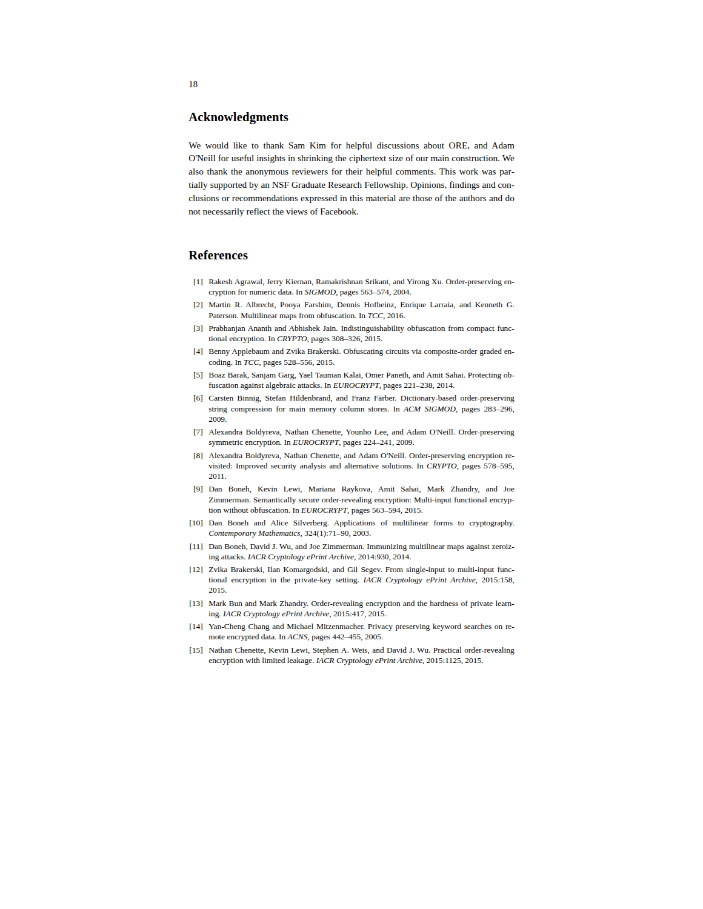18
Acknowledgments
We would like to thank Sam Kim for helpful discussions about ORE, and Adam O'Neill for useful insights in shrinking the ciphertext size of our main construction. We also thank the anonymous reviewers for their helpful comments. This work was partially supported by an NSF Graduate Research Fellowship. Opinions, findings and conclusions or recommendations expressed in this material are those of the authors and do not necessarily reflect the views of Facebook.
References
[1] Rakesh Agrawal, Jerry Kiernan, Ramakrishnan Srikant, and Yirong Xu. Order-preserving encryption for numeric data. In SIGMOD, pages 563–574, 2004.
[2] Martin R. Albrecht, Pooya Farshim, Dennis Hofheinz, Enrique Larraia, and Kenneth G. Paterson. Multilinear maps from obfuscation. In TCC, 2016.
[3] Prabhanjan Ananth and Abhishek Jain. Indistinguishability obfuscation from compact functional encryption. In CRYPTO, pages 308–326, 2015.
[4] Benny Applebaum and Zvika Brakerski. Obfuscating circuits via composite-order graded encoding. In TCC, pages 528–556, 2015.
[5] Boaz Barak, Sanjam Garg, Yael Tauman Kalai, Omer Paneth, and Amit Sahai. Protecting obfuscation against algebraic attacks. In EUROCRYPT, pages 221–238, 2014.
[6] Carsten Binnig, Stefan Hildenbrand, and Franz Färber. Dictionary-based order-preserving string compression for main memory column stores. In ACM SIGMOD, pages 283–296, 2009.
[7] Alexandra Boldyreva, Nathan Chenette, Younho Lee, and Adam O'Neill. Order-preserving symmetric encryption. In EUROCRYPT, pages 224–241, 2009.
[8] Alexandra Boldyreva, Nathan Chenette, and Adam O'Neill. Order-preserving encryption revisited: Improved security analysis and alternative solutions. In CRYPTO, pages 578–595, 2011.
[9] Dan Boneh, Kevin Lewi, Mariana Raykova, Amit Sahai, Mark Zhandry, and Joe Zimmerman. Semantically secure order-revealing encryption: Multi-input functional encryption without obfuscation. In EUROCRYPT, pages 563–594, 2015.
[10] Dan Boneh and Alice Silverberg. Applications of multilinear forms to cryptography. Contemporary Mathematics, 324(1):71–90, 2003.
[11] Dan Boneh, David J. Wu, and Joe Zimmerman. Immunizing multilinear maps against zeroizing attacks. IACR Cryptology ePrint Archive, 2014:930, 2014.
[12] Zvika Brakerski, Ilan Komargodski, and Gil Segev. From single-input to multi-input functional encryption in the private-key setting. IACR Cryptology ePrint Archive, 2015:158, 2015.
[13] Mark Bun and Mark Zhandry. Order-revealing encryption and the hardness of private learning. IACR Cryptology ePrint Archive, 2015:417, 2015.
[14] Yan-Cheng Chang and Michael Mitzenmacher. Privacy preserving keyword searches on remote encrypted data. In ACNS, pages 442–455, 2005.
[15] Nathan Chenette, Kevin Lewi, Stephen A. Weis, and David J. Wu. Practical order-revealing encryption with limited leakage. IACR Cryptology ePrint Archive, 2015:1125, 2015.